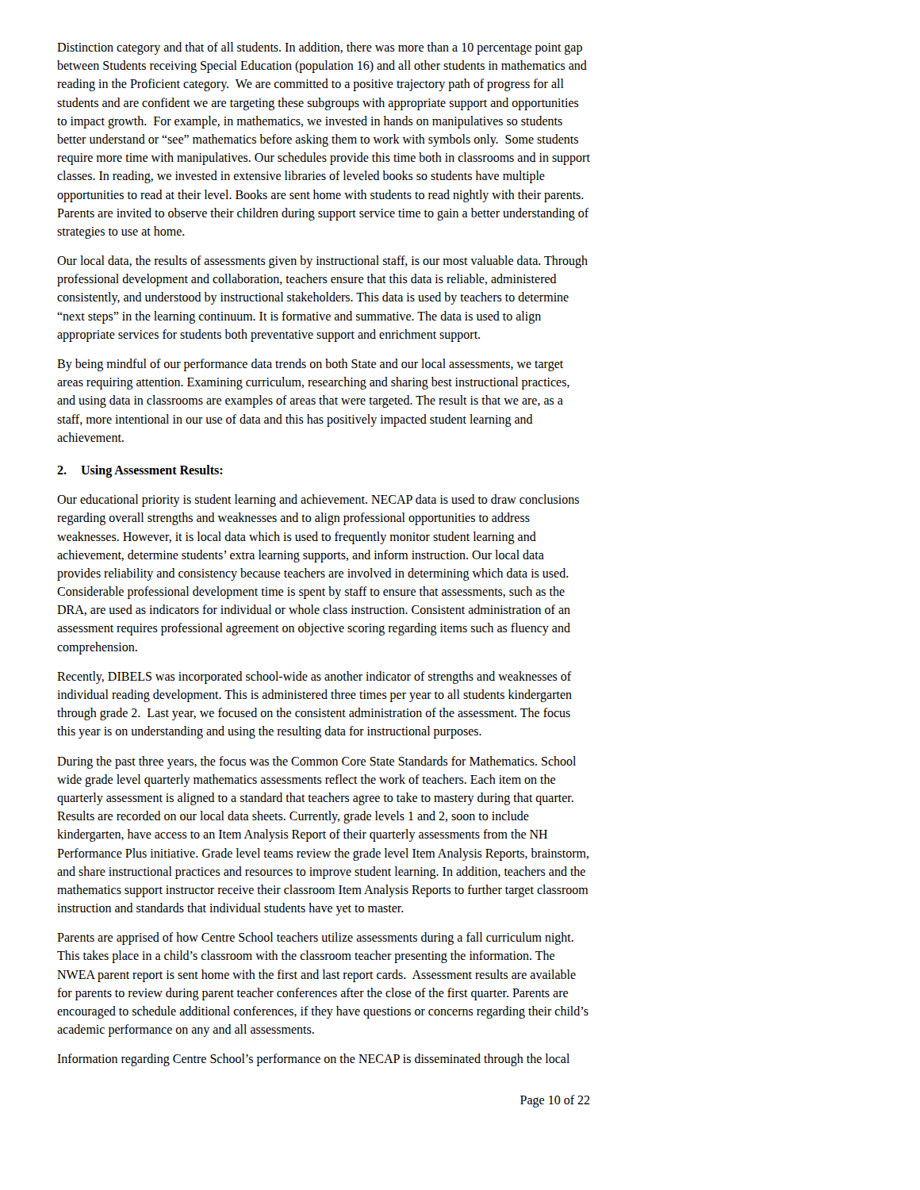Distinction category and that of all students. In addition, there was more than a 10 percentage point gap between Students receiving Special Education (population 16) and all other students in mathematics and reading in the Proficient category. We are committed to a positive trajectory path of progress for all students and are confident we are targeting these subgroups with appropriate support and opportunities to impact growth. For example, in mathematics, we invested in hands on manipulatives so students better understand or “see” mathematics before asking them to work with symbols only. Some students require more time with manipulatives. Our schedules provide this time both in classrooms and in support classes. In reading, we invested in extensive libraries of leveled books so students have multiple opportunities to read at their level. Books are sent home with students to read nightly with their parents. Parents are invited to observe their children during support service time to gain a better understanding of strategies to use at home.
Our local data, the results of assessments given by instructional staff, is our most valuable data. Through professional development and collaboration, teachers ensure that this data is reliable, administered consistently, and understood by instructional stakeholders. This data is used by teachers to determine “next steps” in the learning continuum. It is formative and summative. The data is used to align appropriate services for students both preventative support and enrichment support.
By being mindful of our performance data trends on both State and our local assessments, we target areas requiring attention. Examining curriculum, researching and sharing best instructional practices, and using data in classrooms are examples of areas that were targeted. The result is that we are, as a staff, more intentional in our use of data and this has positively impacted student learning and achievement.
2. Using Assessment Results:
Our educational priority is student learning and achievement. NECAP data is used to draw conclusions regarding overall strengths and weaknesses and to align professional opportunities to address weaknesses. However, it is local data which is used to frequently monitor student learning and achievement, determine students’ extra learning supports, and inform instruction. Our local data provides reliability and consistency because teachers are involved in determining which data is used. Considerable professional development time is spent by staff to ensure that assessments, such as the DRA, are used as indicators for individual or whole class instruction. Consistent administration of an assessment requires professional agreement on objective scoring regarding items such as fluency and comprehension.
Recently, DIBELS was incorporated school-wide as another indicator of strengths and weaknesses of individual reading development. This is administered three times per year to all students kindergarten through grade 2. Last year, we focused on the consistent administration of the assessment. The focus this year is on understanding and using the resulting data for instructional purposes.
During the past three years, the focus was the Common Core State Standards for Mathematics. School wide grade level quarterly mathematics assessments reflect the work of teachers. Each item on the quarterly assessment is aligned to a standard that teachers agree to take to mastery during that quarter. Results are recorded on our local data sheets. Currently, grade levels 1 and 2, soon to include kindergarten, have access to an Item Analysis Report of their quarterly assessments from the NH Performance Plus initiative. Grade level teams review the grade level Item Analysis Reports, brainstorm, and share instructional practices and resources to improve student learning. In addition, teachers and the mathematics support instructor receive their classroom Item Analysis Reports to further target classroom instruction and standards that individual students have yet to master.
Parents are apprised of how Centre School teachers utilize assessments during a fall curriculum night. This takes place in a child’s classroom with the classroom teacher presenting the information. The NWEA parent report is sent home with the first and last report cards. Assessment results are available for parents to review during parent teacher conferences after the close of the first quarter. Parents are encouraged to schedule additional conferences, if they have questions or concerns regarding their child’s academic performance on any and all assessments.
Information regarding Centre School’s performance on the NECAP is disseminated through the local
Page 10 of 22